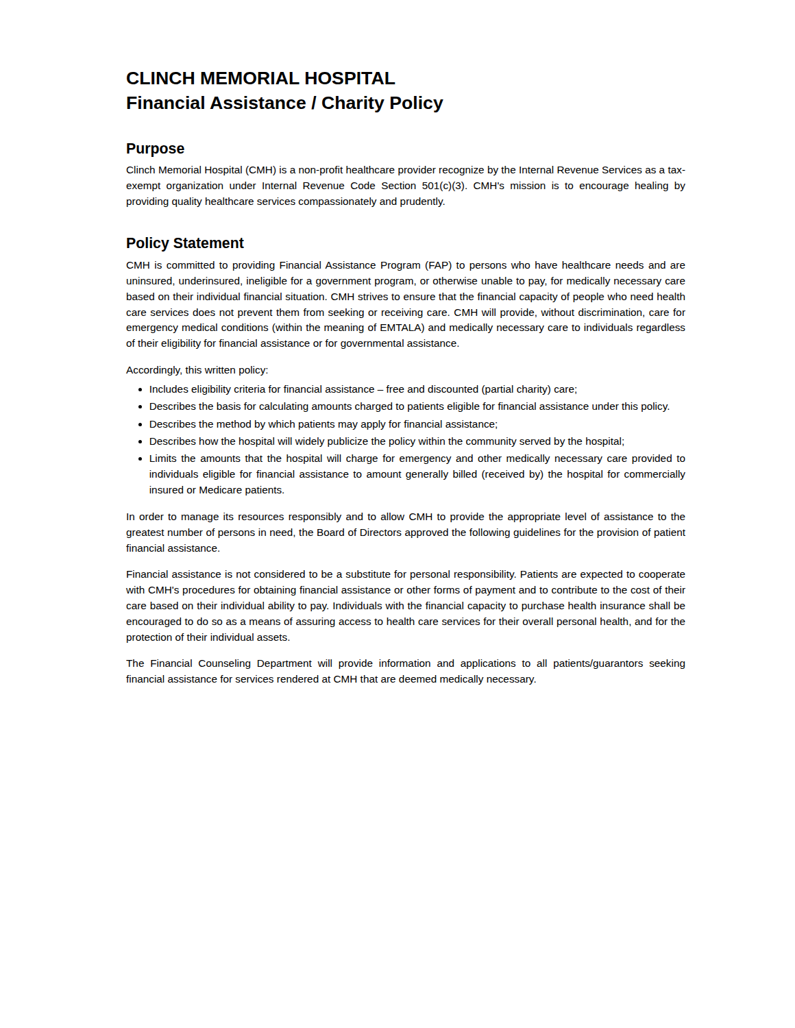CLINCH MEMORIAL HOSPITALFinancial Assistance / Charity Policy
Purpose
Clinch Memorial Hospital (CMH) is a non-profit healthcare provider recognize by the Internal Revenue Services as a tax-exempt organization under Internal Revenue Code Section 501(c)(3). CMH's mission is to encourage healing by providing quality healthcare services compassionately and prudently.
Policy Statement
CMH is committed to providing Financial Assistance Program (FAP) to persons who have healthcare needs and are uninsured, underinsured, ineligible for a government program, or otherwise unable to pay, for medically necessary care based on their individual financial situation. CMH strives to ensure that the financial capacity of people who need health care services does not prevent them from seeking or receiving care. CMH will provide, without discrimination, care for emergency medical conditions (within the meaning of EMTALA) and medically necessary care to individuals regardless of their eligibility for financial assistance or for governmental assistance.
Accordingly, this written policy:
Includes eligibility criteria for financial assistance – free and discounted (partial charity) care;
Describes the basis for calculating amounts charged to patients eligible for financial assistance under this policy.
Describes the method by which patients may apply for financial assistance;
Describes how the hospital will widely publicize the policy within the community served by the hospital;
Limits the amounts that the hospital will charge for emergency and other medically necessary care provided to individuals eligible for financial assistance to amount generally billed (received by) the hospital for commercially insured or Medicare patients.
In order to manage its resources responsibly and to allow CMH to provide the appropriate level of assistance to the greatest number of persons in need, the Board of Directors approved the following guidelines for the provision of patient financial assistance.
Financial assistance is not considered to be a substitute for personal responsibility. Patients are expected to cooperate with CMH's procedures for obtaining financial assistance or other forms of payment and to contribute to the cost of their care based on their individual ability to pay. Individuals with the financial capacity to purchase health insurance shall be encouraged to do so as a means of assuring access to health care services for their overall personal health, and for the protection of their individual assets.
The Financial Counseling Department will provide information and applications to all patients/guarantors seeking financial assistance for services rendered at CMH that are deemed medically necessary.